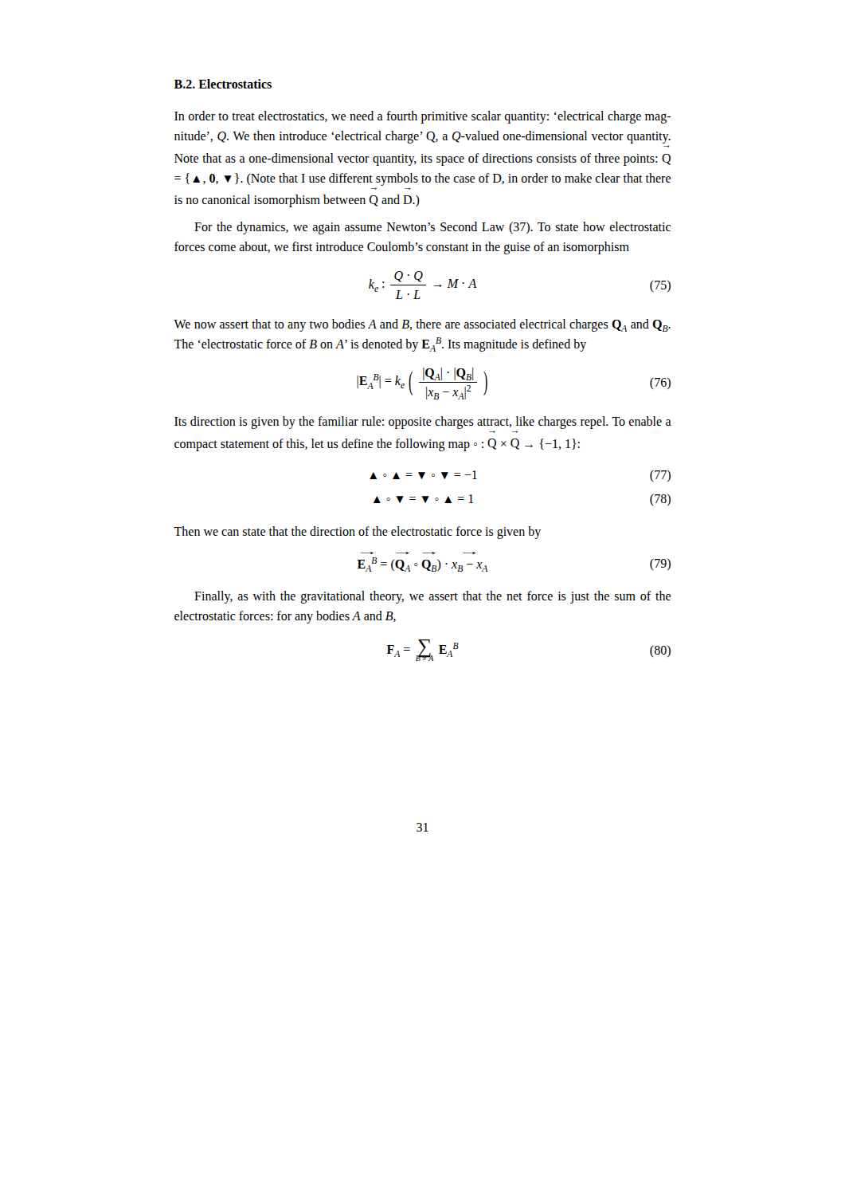B.2. Electrostatics
In order to treat electrostatics, we need a fourth primitive scalar quantity: ‘electrical charge magnitude’, Q. We then introduce ‘electrical charge’ Q, a Q-valued one-dimensional vector quantity. Note that as a one-dimensional vector quantity, its space of directions consists of three points: Q = {▲, 0, ▼}. (Note that I use different symbols to the case of D, in order to make clear that there is no canonical isomorphism between Q and D.)
For the dynamics, we again assume Newton’s Second Law (37). To state how electrostatic forces come about, we first introduce Coulomb’s constant in the guise of an isomorphism
ke : Q · Q L · L → M · A
(75)
We now assert that to any two bodies A and B, there are associated electrical charges QA and QB. The ‘electrostatic force of B on A’ is denoted by EAB. Its magnitude is defined by
|EAB| = ke ( |QA| · |QB| |xB − xA|2 )
(76)
Its direction is given by the familiar rule: opposite charges attract, like charges repel. To enable a compact statement of this, let us define the following map ◦ : Q × Q → {−1, 1}:
▲ ◦ ▲ = ▼ ◦ ▼ = −1
(77)
▲ ◦ ▼ = ▼ ◦ ▲ = 1
(78)
Then we can state that the direction of the electrostatic force is given by
EAB = (QA ◦ QB) · xB − xA
(79)
Finally, as with the gravitational theory, we assert that the net force is just the sum of the electrostatic forces: for any bodies A and B,
FA = ∑B ≠ A EAB
(80)
31